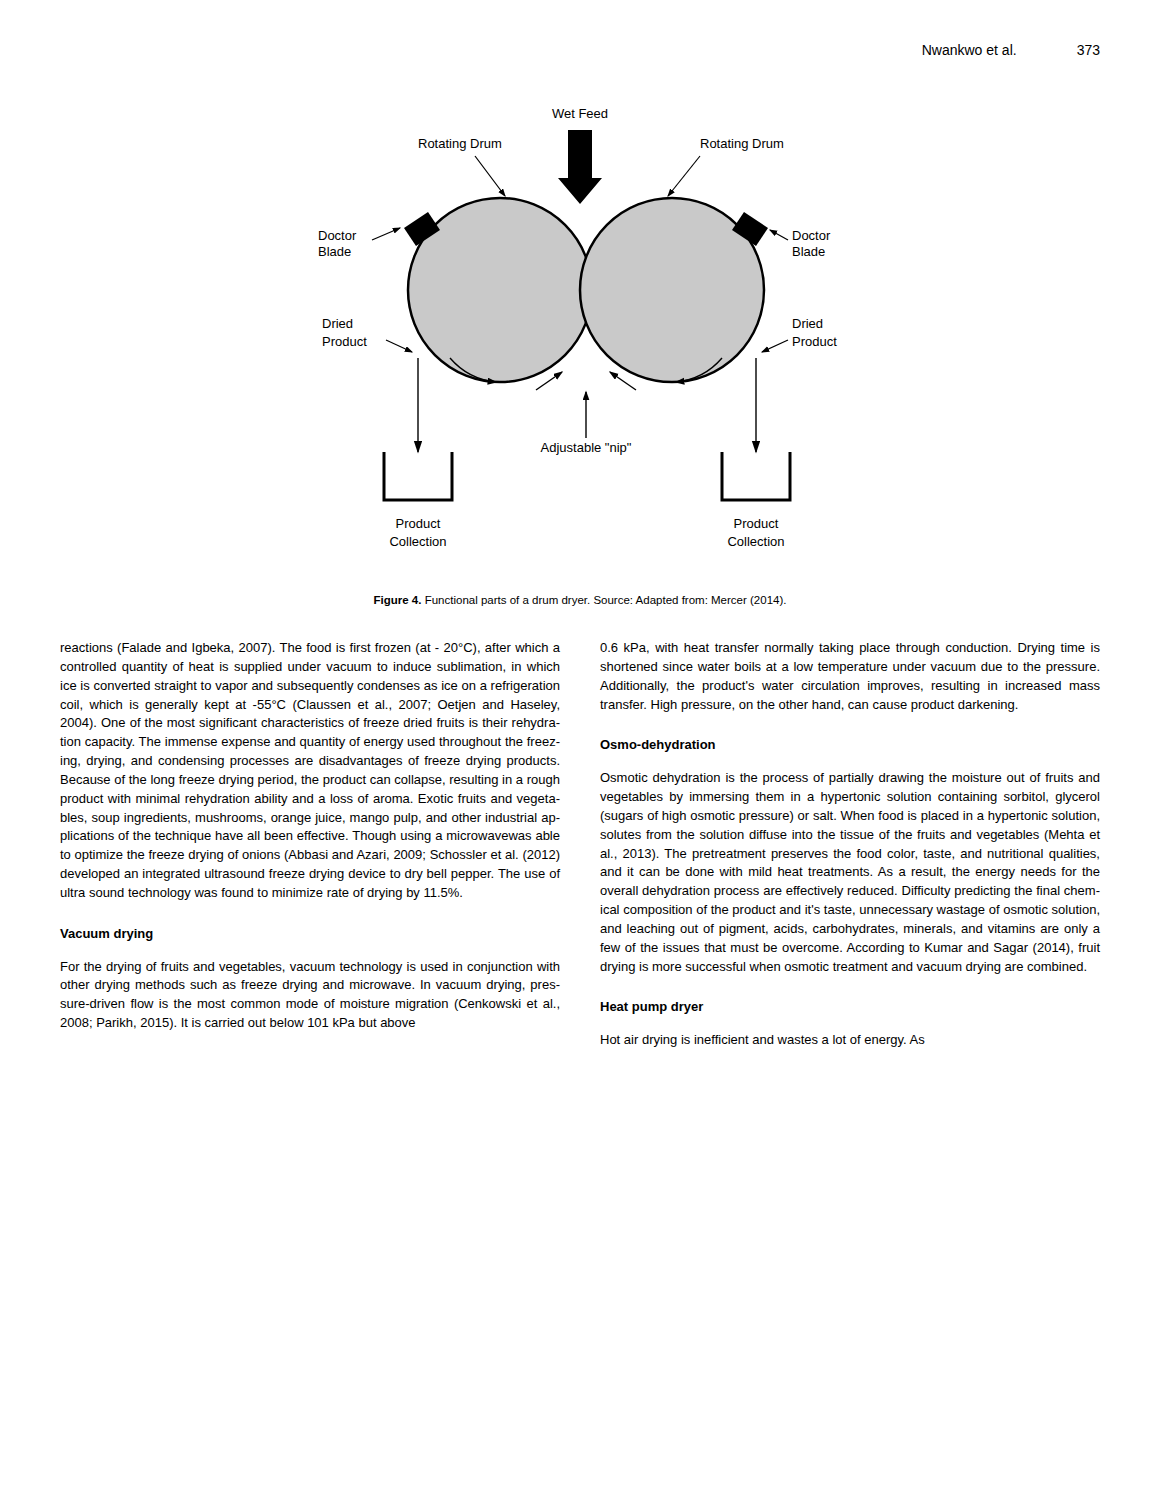Nwankwo et al. 373
Wet Feed Rotating Drum Rotating Drum Doctor Blade Doctor Blade Dried Product Dried Product Adjustable "nip" Product Collection Product Collection
Figure 4. Functional parts of a drum dryer. Source: Adapted from: Mercer (2014).
reactions (Falade and Igbeka, 2007). The food is first frozen (at - 20°C), after which a controlled quantity of heat is supplied under vacuum to induce sublimation, in which ice is converted straight to vapor and subsequently condenses as ice on a refrigeration coil, which is generally kept at -55°C (Claussen et al., 2007; Oetjen and Haseley, 2004). One of the most significant characteristics of freeze dried fruits is their rehydration capacity. The immense expense and quantity of energy used throughout the freezing, drying, and condensing processes are disadvantages of freeze drying products. Because of the long freeze drying period, the product can collapse, resulting in a rough product with minimal rehydration ability and a loss of aroma. Exotic fruits and vegetables, soup ingredients, mushrooms, orange juice, mango pulp, and other industrial applications of the technique have all been effective. Though using a microwavewas able to optimize the freeze drying of onions (Abbasi and Azari, 2009; Schossler et al. (2012) developed an integrated ultrasound freeze drying device to dry bell pepper. The use of ultra sound technology was found to minimize rate of drying by 11.5%.
Vacuum drying
For the drying of fruits and vegetables, vacuum technology is used in conjunction with other drying methods such as freeze drying and microwave. In vacuum drying, pressure-driven flow is the most common mode of moisture migration (Cenkowski et al., 2008; Parikh, 2015). It is carried out below 101 kPa but above
0.6 kPa, with heat transfer normally taking place through conduction. Drying time is shortened since water boils at a low temperature under vacuum due to the pressure. Additionally, the product's water circulation improves, resulting in increased mass transfer. High pressure, on the other hand, can cause product darkening.
Osmo-dehydration
Osmotic dehydration is the process of partially drawing the moisture out of fruits and vegetables by immersing them in a hypertonic solution containing sorbitol, glycerol (sugars of high osmotic pressure) or salt. When food is placed in a hypertonic solution, solutes from the solution diffuse into the tissue of the fruits and vegetables (Mehta et al., 2013). The pretreatment preserves the food color, taste, and nutritional qualities, and it can be done with mild heat treatments. As a result, the energy needs for the overall dehydration process are effectively reduced. Difficulty predicting the final chemical composition of the product and it's taste, unnecessary wastage of osmotic solution, and leaching out of pigment, acids, carbohydrates, minerals, and vitamins are only a few of the issues that must be overcome. According to Kumar and Sagar (2014), fruit drying is more successful when osmotic treatment and vacuum drying are combined.
Heat pump dryer
Hot air drying is inefficient and wastes a lot of energy. As